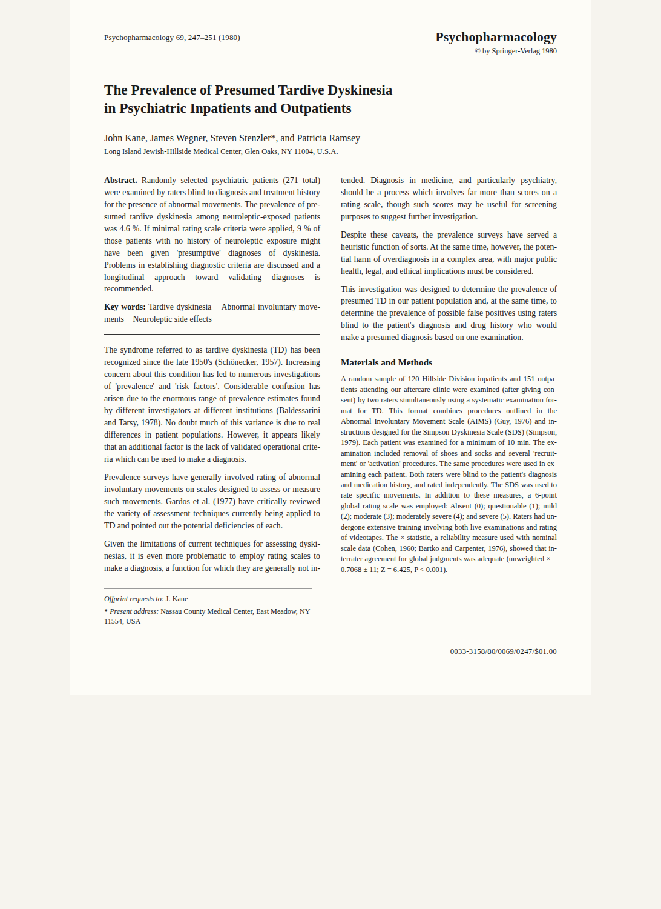Psychopharmacology 69, 247–251 (1980)
Psychopharmacology © by Springer-Verlag 1980
The Prevalence of Presumed Tardive Dyskinesia
in Psychiatric Inpatients and Outpatients
John Kane, James Wegner, Steven Stenzler*, and Patricia Ramsey
Long Island Jewish-Hillside Medical Center, Glen Oaks, NY 11004, U.S.A.
Abstract. Randomly selected psychiatric patients (271 total) were examined by raters blind to diagnosis and treatment history for the presence of abnormal movements. The prevalence of presumed tardive dyskinesia among neuroleptic-exposed patients was 4.6 %. If minimal rating scale criteria were applied, 9 % of those patients with no history of neuroleptic exposure might have been given 'presumptive' diagnoses of dyskinesia. Problems in establishing diagnostic criteria are discussed and a longitudinal approach toward validating diagnoses is recommended.
Key words: Tardive dyskinesia − Abnormal involuntary movements − Neuroleptic side effects
The syndrome referred to as tardive dyskinesia (TD) has been recognized since the late 1950's (Schönecker, 1957). Increasing concern about this condition has led to numerous investigations of 'prevalence' and 'risk factors'. Considerable confusion has arisen due to the enormous range of prevalence estimates found by different investigators at different institutions (Baldessarini and Tarsy, 1978). No doubt much of this variance is due to real differences in patient populations. However, it appears likely that an additional factor is the lack of validated operational criteria which can be used to make a diagnosis.
Prevalence surveys have generally involved rating of abnormal involuntary movements on scales designed to assess or measure such movements. Gardos et al. (1977) have critically reviewed the variety of assessment techniques currently being applied to TD and pointed out the potential deficiencies of each.
Given the limitations of current techniques for assessing dyskinesias, it is even more problematic to employ rating scales to make a diagnosis, a function for which they are generally not intended. Diagnosis in medicine, and particularly psychiatry, should be a process which involves far more than scores on a rating scale, though such scores may be useful for screening purposes to suggest further investigation.
Despite these caveats, the prevalence surveys have served a heuristic function of sorts. At the same time, however, the potential harm of overdiagnosis in a complex area, with major public health, legal, and ethical implications must be considered.
This investigation was designed to determine the prevalence of presumed TD in our patient population and, at the same time, to determine the prevalence of possible false positives using raters blind to the patient's diagnosis and drug history who would make a presumed diagnosis based on one examination.
Materials and Methods
A random sample of 120 Hillside Division inpatients and 151 outpatients attending our aftercare clinic were examined (after giving consent) by two raters simultaneously using a systematic examination format for TD. This format combines procedures outlined in the Abnormal Involuntary Movement Scale (AIMS) (Guy, 1976) and instructions designed for the Simpson Dyskinesia Scale (SDS) (Simpson, 1979). Each patient was examined for a minimum of 10 min. The examination included removal of shoes and socks and several 'recruitment' or 'activation' procedures. The same procedures were used in examining each patient. Both raters were blind to the patient's diagnosis and medication history, and rated independently. The SDS was used to rate specific movements. In addition to these measures, a 6-point global rating scale was employed: Absent (0); questionable (1); mild (2); moderate (3); moderately severe (4); and severe (5). Raters had undergone extensive training involving both live examinations and rating of videotapes. The × statistic, a reliability measure used with nominal scale data (Cohen, 1960; Bartko and Carpenter, 1976), showed that interrater agreement for global judgments was adequate (unweighted × = 0.7068 ± 11; Z = 6.425, P < 0.001).
Offprint requests to: J. Kane
* Present address: Nassau County Medical Center, East Meadow, NY 11554, USA
0033-3158/80/0069/0247/$01.00